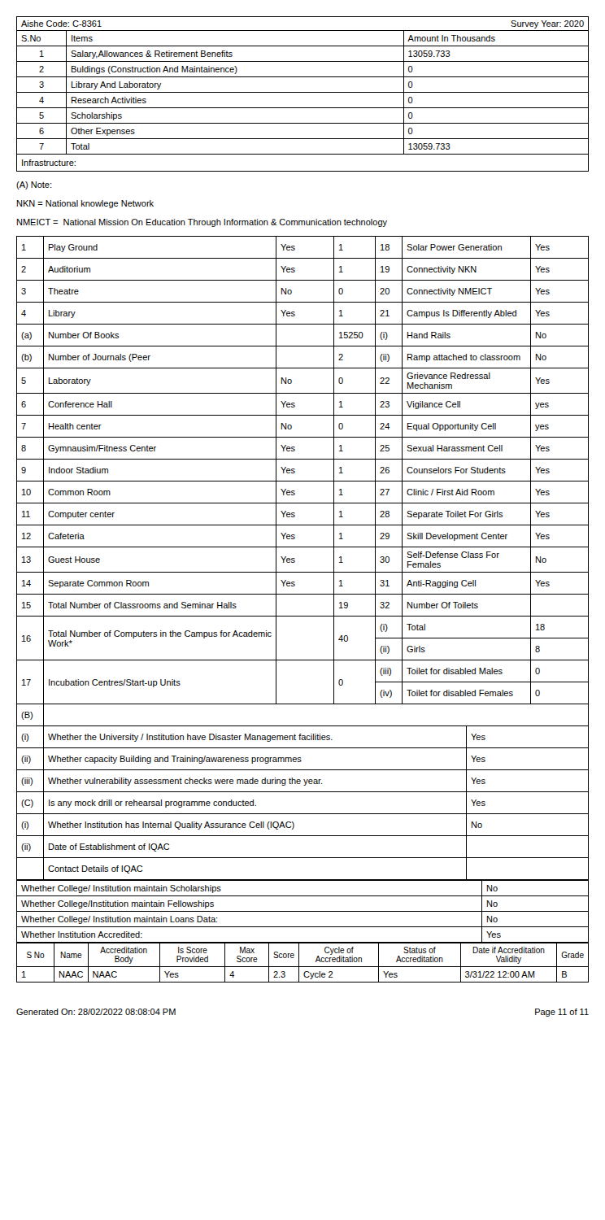Aishe Code: C-8361 Survey Year: 2020
| S.No | Items | Amount In Thousands |
| 1 | Salary,Allowances & Retirement Benefits | 13059.733 |
| 2 | Buldings (Construction And Maintainence) | 0 |
| 3 | Library And Laboratory | 0 |
| 4 | Research Activities | 0 |
| 5 | Scholarships | 0 |
| 6 | Other Expenses | 0 |
| 7 | Total | 13059.733 |
Infrastructure:
(A) Note:
NKN = National knowlege Network
NMEICT = National Mission On Education Through Information & Communication technology
| 1 | Play Ground | Yes | 1 | 18 | Solar Power Generation | Yes |
| 2 | Auditorium | Yes | 1 | 19 | Connectivity NKN | Yes |
| 3 | Theatre | No | 0 | 20 | Connectivity NMEICT | Yes |
| 4 | Library | Yes | 1 | 21 | Campus Is Differently Abled | Yes |
| (a) | Number Of Books | | 15250 | (i) | Hand Rails | No |
| (b) | Number of Journals (Peer | | 2 | (ii) | Ramp attached to classroom | No |
| 5 | Laboratory | No | 0 | 22 | Grievance Redressal Mechanism | Yes |
| 6 | Conference Hall | Yes | 1 | 23 | Vigilance Cell | yes |
| 7 | Health center | No | 0 | 24 | Equal Opportunity Cell | yes |
| 8 | Gymnausim/Fitness Center | Yes | 1 | 25 | Sexual Harassment Cell | Yes |
| 9 | Indoor Stadium | Yes | 1 | 26 | Counselors For Students | Yes |
| 10 | Common Room | Yes | 1 | 27 | Clinic / First Aid Room | Yes |
| 11 | Computer center | Yes | 1 | 28 | Separate Toilet For Girls | Yes |
| 12 | Cafeteria | Yes | 1 | 29 | Skill Development Center | Yes |
| 13 | Guest House | Yes | 1 | 30 | Self-Defense Class For Females | No |
| 14 | Separate Common Room | Yes | 1 | 31 | Anti-Ragging Cell | Yes |
| 15 | Total Number of Classrooms and Seminar Halls | | 19 | 32 | Number Of Toilets | |
| 16 | Total Number of Computers in the Campus for Academic Work* | | 40 | (i) | Total | 18 |
| (ii) | Girls | 8 |
| 17 | Incubation Centres/Start-up Units | | 0 | (iii) | Toilet for disabled Males | 0 |
| (iv) | Toilet for disabled Females | 0 |
| (B) | |
| (i) | Whether the University / Institution have Disaster Management facilities. | Yes |
| (ii) | Whether capacity Building and Training/awareness programmes | Yes |
| (iii) | Whether vulnerability assessment checks were made during the year. | Yes |
| (C) | Is any mock drill or rehearsal programme conducted. | Yes |
| (i) | Whether Institution has Internal Quality Assurance Cell (IQAC) | No |
| (ii) | Date of Establishment of IQAC | |
| | Contact Details of IQAC | |
| Whether College/ Institution maintain Scholarships | No |
| Whether College/Institution maintain Fellowships | No |
| Whether College/ Institution maintain Loans Data: | No |
| Whether Institution Accredited: | Yes |
| S No | Name | Accreditation Body | Is Score Provided | Max Score | Score | Cycle of Accreditation | Status of Accreditation | Date if Accreditation Validity | Grade |
| --- | --- | --- | --- | --- | --- | --- | --- | --- | --- |
| 1 | NAAC | NAAC | Yes | 4 | 2.3 | Cycle 2 | Yes | 3/31/22 12:00 AM | B |
Generated On: 28/02/2022 08:08:04 PM Page 11 of 11